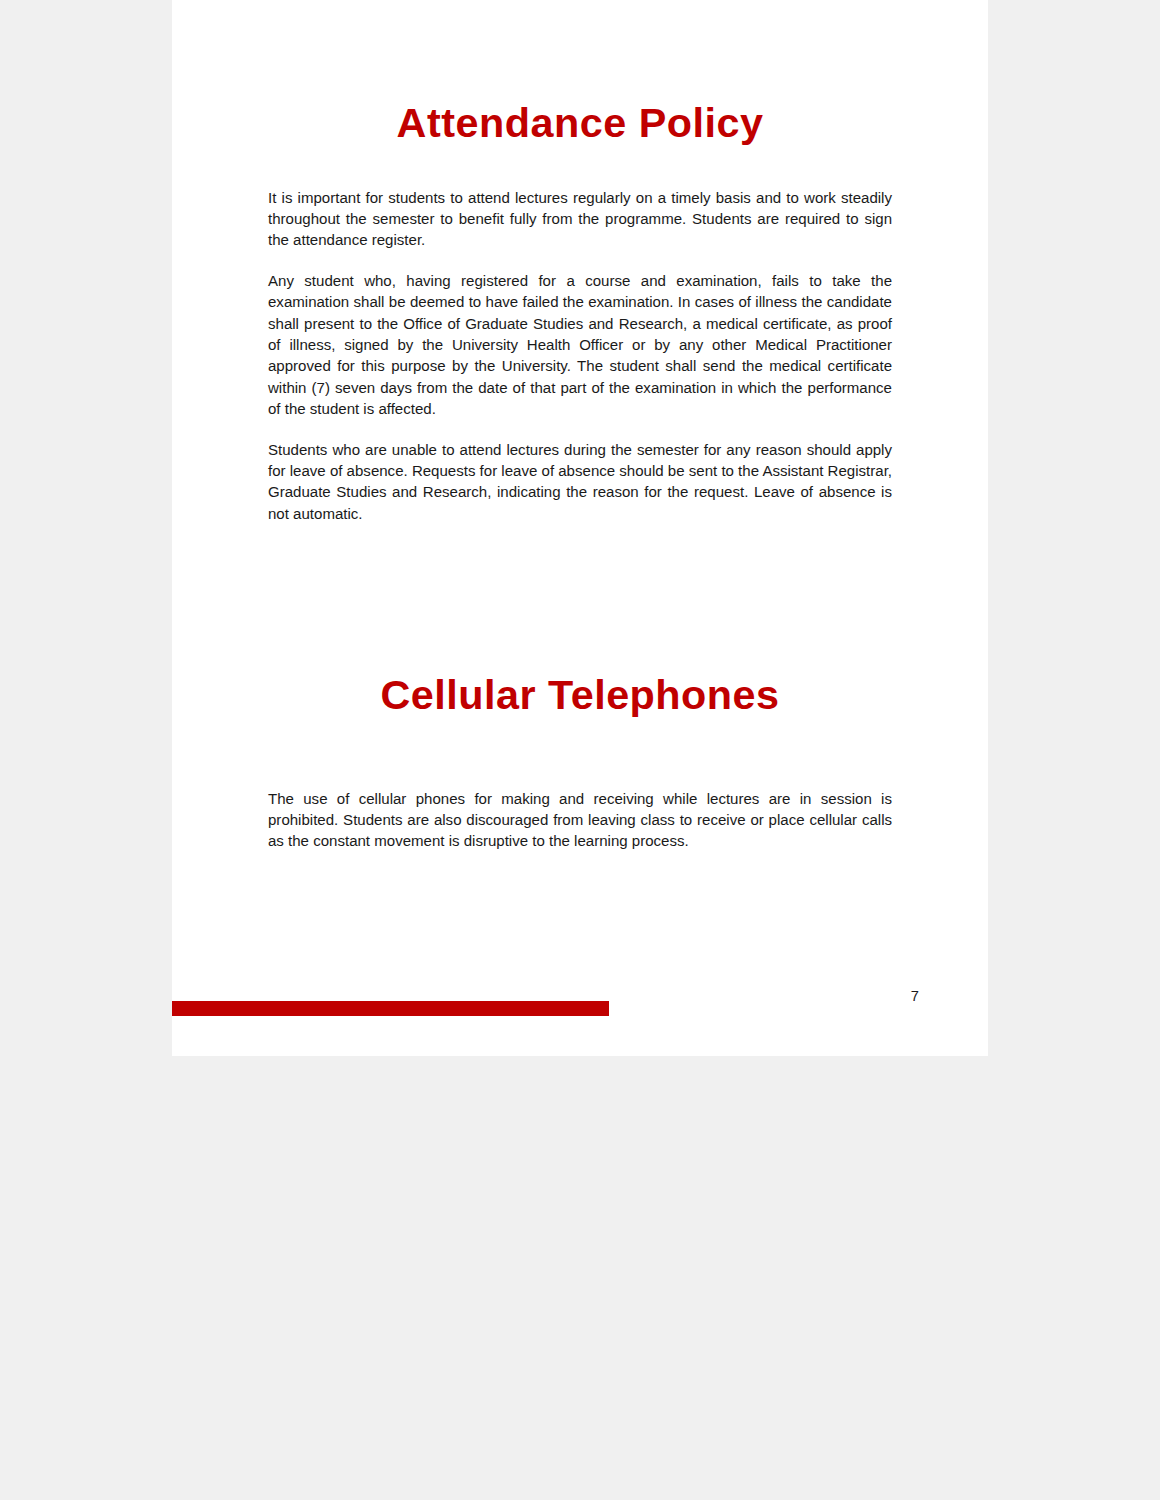Attendance Policy
It is important for students to attend lectures regularly on a timely basis and to work steadily throughout the semester to benefit fully from the programme. Students are required to sign the attendance register.
Any student who, having registered for a course and examination, fails to take the examination shall be deemed to have failed the examination. In cases of illness the candidate shall present to the Office of Graduate Studies and Research, a medical certificate, as proof of illness, signed by the University Health Officer or by any other Medical Practitioner approved for this purpose by the University. The student shall send the medical certificate within (7) seven days from the date of that part of the examination in which the performance of the student is affected.
Students who are unable to attend lectures during the semester for any reason should apply for leave of absence. Requests for leave of absence should be sent to the Assistant Registrar, Graduate Studies and Research, indicating the reason for the request. Leave of absence is not automatic.
Cellular Telephones
The use of cellular phones for making and receiving while lectures are in session is prohibited. Students are also discouraged from leaving class to receive or place cellular calls as the constant movement is disruptive to the learning process.
7